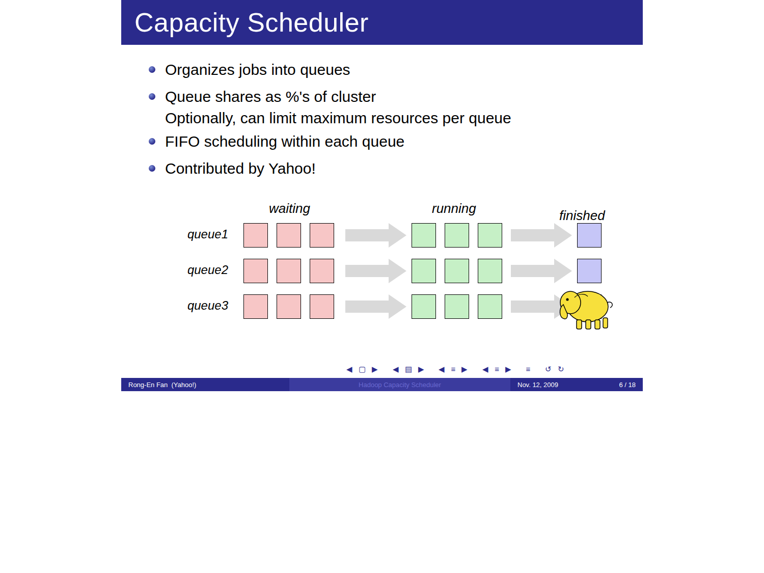Capacity Scheduler
Organizes jobs into queues
Queue shares as %'s of cluster
Optionally, can limit maximum resources per queue
FIFO scheduling within each queue
Contributed by Yahoo!
waiting
running
finished
queue1
queue2
queue3
◀ ▢ ▶ ◀ ▤ ▶ ◀ ≡ ▶ ◀ ≡ ▶ ≡ ↺ ↻
Rong-En Fan (Yahoo!)
Hadoop Capacity Scheduler
Nov. 12, 20096 / 18